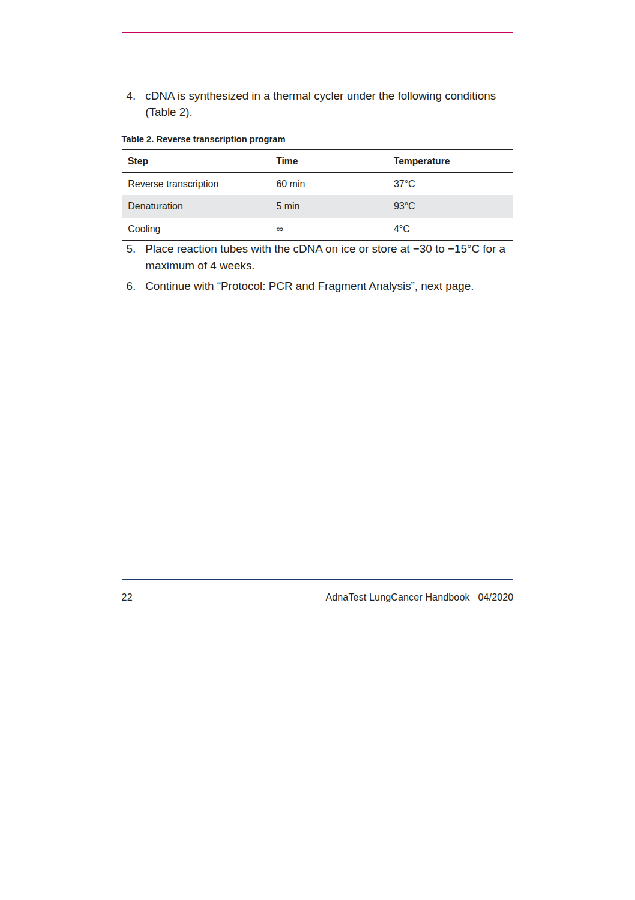4. cDNA is synthesized in a thermal cycler under the following conditions (Table 2).
Table 2. Reverse transcription program
| Step | Time | Temperature |
| --- | --- | --- |
| Reverse transcription | 60 min | 37°C |
| Denaturation | 5 min | 93°C |
| Cooling | ∞ | 4°C |
5. Place reaction tubes with the cDNA on ice or store at −30 to −15°C for a maximum of 4 weeks.
6. Continue with “Protocol: PCR and Fragment Analysis”, next page.
22
AdnaTest LungCancer Handbook 04/2020